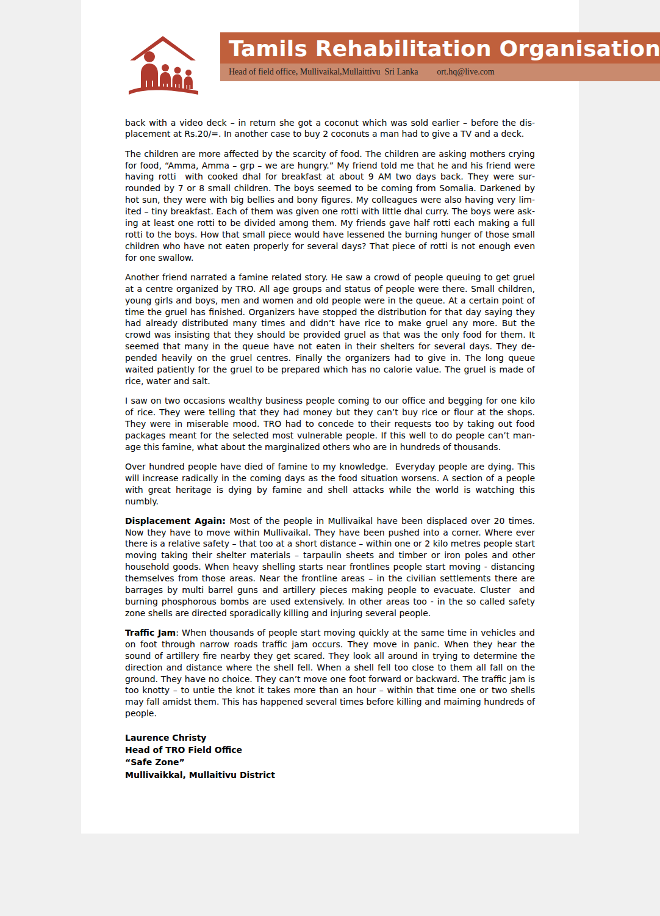Tamils Rehabilitation Organisation
Head of field office, Mullivaikal,Mullaittivu Sri Lanka ort.hq@live.com
back with a video deck – in return she got a coconut which was sold earlier – before the displacement at Rs.20/=. In another case to buy 2 coconuts a man had to give a TV and a deck.
The children are more affected by the scarcity of food. The children are asking mothers crying for food, “Amma, Amma – grp – we are hungry.” My friend told me that he and his friend were having rotti with cooked dhal for breakfast at about 9 AM two days back. They were surrounded by 7 or 8 small children. The boys seemed to be coming from Somalia. Darkened by hot sun, they were with big bellies and bony figures. My colleagues were also having very limited – tiny breakfast. Each of them was given one rotti with little dhal curry. The boys were asking at least one rotti to be divided among them. My friends gave half rotti each making a full rotti to the boys. How that small piece would have lessened the burning hunger of those small children who have not eaten properly for several days? That piece of rotti is not enough even for one swallow.
Another friend narrated a famine related story. He saw a crowd of people queuing to get gruel at a centre organized by TRO. All age groups and status of people were there. Small children, young girls and boys, men and women and old people were in the queue. At a certain point of time the gruel has finished. Organizers have stopped the distribution for that day saying they had already distributed many times and didn’t have rice to make gruel any more. But the crowd was insisting that they should be provided gruel as that was the only food for them. It seemed that many in the queue have not eaten in their shelters for several days. They depended heavily on the gruel centres. Finally the organizers had to give in. The long queue waited patiently for the gruel to be prepared which has no calorie value. The gruel is made of rice, water and salt.
I saw on two occasions wealthy business people coming to our office and begging for one kilo of rice. They were telling that they had money but they can’t buy rice or flour at the shops. They were in miserable mood. TRO had to concede to their requests too by taking out food packages meant for the selected most vulnerable people. If this well to do people can’t manage this famine, what about the marginalized others who are in hundreds of thousands.
Over hundred people have died of famine to my knowledge. Everyday people are dying. This will increase radically in the coming days as the food situation worsens. A section of a people with great heritage is dying by famine and shell attacks while the world is watching this numbly.
Displacement Again: Most of the people in Mullivaikal have been displaced over 20 times. Now they have to move within Mullivaikal. They have been pushed into a corner. Where ever there is a relative safety – that too at a short distance – within one or 2 kilo metres people start moving taking their shelter materials – tarpaulin sheets and timber or iron poles and other household goods. When heavy shelling starts near frontlines people start moving - distancing themselves from those areas. Near the frontline areas – in the civilian settlements there are barrages by multi barrel guns and artillery pieces making people to evacuate. Cluster and burning phosphorous bombs are used extensively. In other areas too - in the so called safety zone shells are directed sporadically killing and injuring several people.
Traffic Jam: When thousands of people start moving quickly at the same time in vehicles and on foot through narrow roads traffic jam occurs. They move in panic. When they hear the sound of artillery fire nearby they get scared. They look all around in trying to determine the direction and distance where the shell fell. When a shell fell too close to them all fall on the ground. They have no choice. They can’t move one foot forward or backward. The traffic jam is too knotty – to untie the knot it takes more than an hour – within that time one or two shells may fall amidst them. This has happened several times before killing and maiming hundreds of people.
Laurence Christy
Head of TRO Field Office
“Safe Zone”
Mullivaikkal, Mullaitivu District